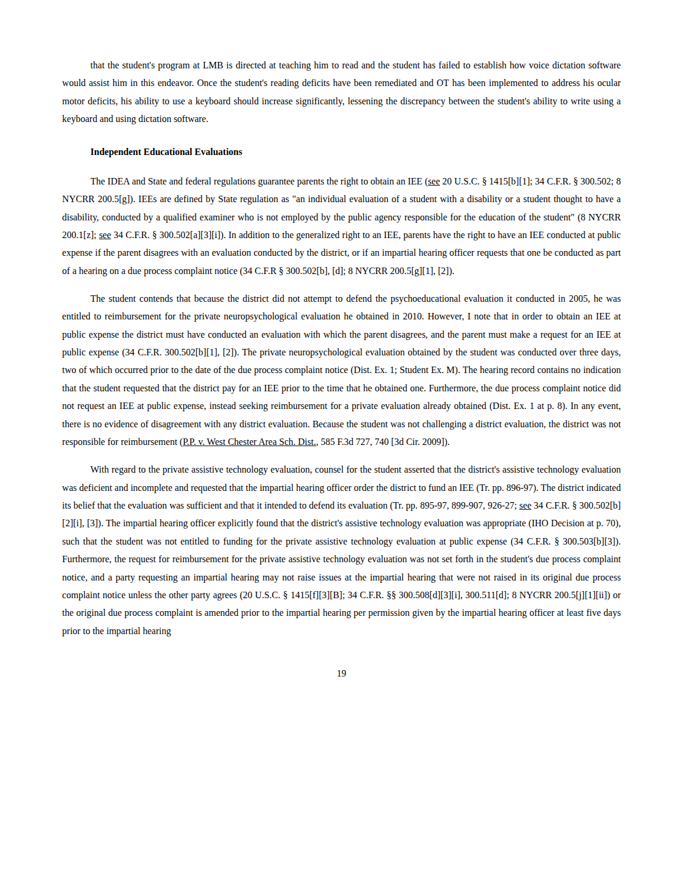that the student's program at LMB is directed at teaching him to read and the student has failed to establish how voice dictation software would assist him in this endeavor. Once the student's reading deficits have been remediated and OT has been implemented to address his ocular motor deficits, his ability to use a keyboard should increase significantly, lessening the discrepancy between the student's ability to write using a keyboard and using dictation software.
Independent Educational Evaluations
The IDEA and State and federal regulations guarantee parents the right to obtain an IEE (see 20 U.S.C. § 1415[b][1]; 34 C.F.R. § 300.502; 8 NYCRR 200.5[g]). IEEs are defined by State regulation as "an individual evaluation of a student with a disability or a student thought to have a disability, conducted by a qualified examiner who is not employed by the public agency responsible for the education of the student" (8 NYCRR 200.1[z]; see 34 C.F.R. § 300.502[a][3][i]). In addition to the generalized right to an IEE, parents have the right to have an IEE conducted at public expense if the parent disagrees with an evaluation conducted by the district, or if an impartial hearing officer requests that one be conducted as part of a hearing on a due process complaint notice (34 C.F.R § 300.502[b], [d]; 8 NYCRR 200.5[g][1], [2]).
The student contends that because the district did not attempt to defend the psychoeducational evaluation it conducted in 2005, he was entitled to reimbursement for the private neuropsychological evaluation he obtained in 2010. However, I note that in order to obtain an IEE at public expense the district must have conducted an evaluation with which the parent disagrees, and the parent must make a request for an IEE at public expense (34 C.F.R. 300.502[b][1], [2]). The private neuropsychological evaluation obtained by the student was conducted over three days, two of which occurred prior to the date of the due process complaint notice (Dist. Ex. 1; Student Ex. M). The hearing record contains no indication that the student requested that the district pay for an IEE prior to the time that he obtained one. Furthermore, the due process complaint notice did not request an IEE at public expense, instead seeking reimbursement for a private evaluation already obtained (Dist. Ex. 1 at p. 8). In any event, there is no evidence of disagreement with any district evaluation. Because the student was not challenging a district evaluation, the district was not responsible for reimbursement (P.P. v. West Chester Area Sch. Dist., 585 F.3d 727, 740 [3d Cir. 2009]).
With regard to the private assistive technology evaluation, counsel for the student asserted that the district's assistive technology evaluation was deficient and incomplete and requested that the impartial hearing officer order the district to fund an IEE (Tr. pp. 896-97). The district indicated its belief that the evaluation was sufficient and that it intended to defend its evaluation (Tr. pp. 895-97, 899-907, 926-27; see 34 C.F.R. § 300.502[b][2][i], [3]). The impartial hearing officer explicitly found that the district's assistive technology evaluation was appropriate (IHO Decision at p. 70), such that the student was not entitled to funding for the private assistive technology evaluation at public expense (34 C.F.R. § 300.503[b][3]). Furthermore, the request for reimbursement for the private assistive technology evaluation was not set forth in the student's due process complaint notice, and a party requesting an impartial hearing may not raise issues at the impartial hearing that were not raised in its original due process complaint notice unless the other party agrees (20 U.S.C. § 1415[f][3][B]; 34 C.F.R. §§ 300.508[d][3][i], 300.511[d]; 8 NYCRR 200.5[j][1][ii]) or the original due process complaint is amended prior to the impartial hearing per permission given by the impartial hearing officer at least five days prior to the impartial hearing
19